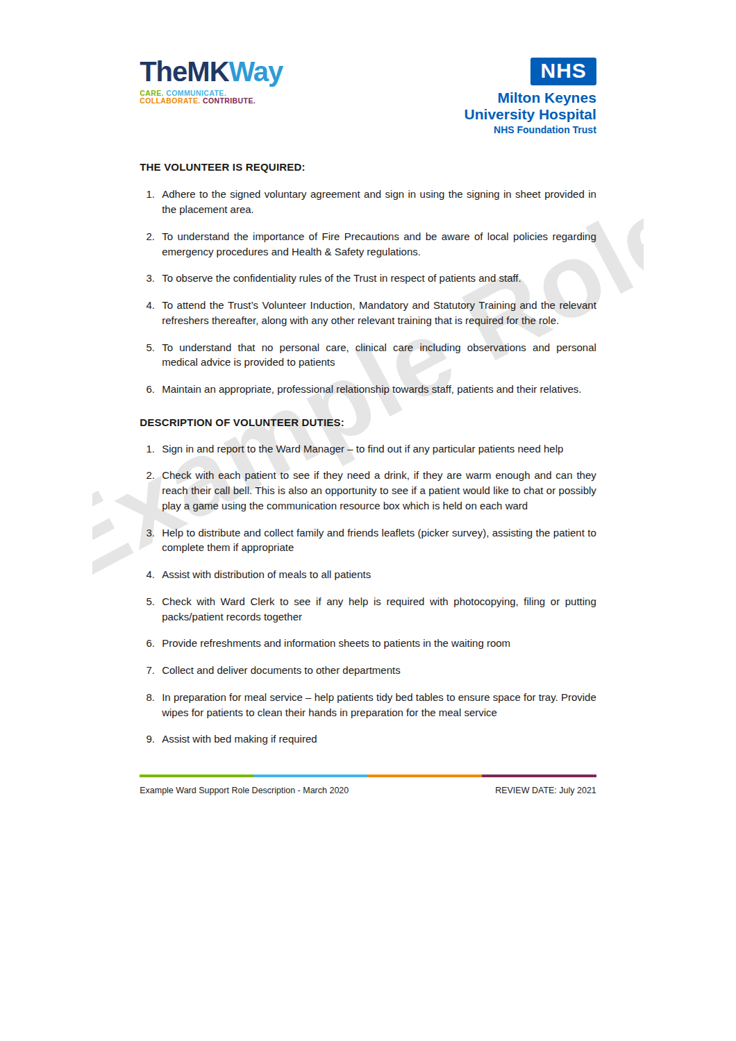Example Role
The MK Way
CARE. COMMUNICATE.
COLLABORATE. CONTRIBUTE.
NHS
Milton Keynes
University Hospital NHS Foundation Trust
THE VOLUNTEER IS REQUIRED:
Adhere to the signed voluntary agreement and sign in using the signing in sheet provided in the placement area.
To understand the importance of Fire Precautions and be aware of local policies regarding emergency procedures and Health & Safety regulations.
To observe the confidentiality rules of the Trust in respect of patients and staff.
To attend the Trust’s Volunteer Induction, Mandatory and Statutory Training and the relevant refreshers thereafter, along with any other relevant training that is required for the role.
To understand that no personal care, clinical care including observations and personal medical advice is provided to patients
Maintain an appropriate, professional relationship towards staff, patients and their relatives.
DESCRIPTION OF VOLUNTEER DUTIES:
Sign in and report to the Ward Manager – to find out if any particular patients need help
Check with each patient to see if they need a drink, if they are warm enough and can they reach their call bell. This is also an opportunity to see if a patient would like to chat or possibly play a game using the communication resource box which is held on each ward
Help to distribute and collect family and friends leaflets (picker survey), assisting the patient to complete them if appropriate
Assist with distribution of meals to all patients
Check with Ward Clerk to see if any help is required with photocopying, filing or putting packs/patient records together
Provide refreshments and information sheets to patients in the waiting room
Collect and deliver documents to other departments
In preparation for meal service – help patients tidy bed tables to ensure space for tray. Provide wipes for patients to clean their hands in preparation for the meal service
Assist with bed making if required
Example Ward Support Role Description - March 2020 REVIEW DATE: July 2021